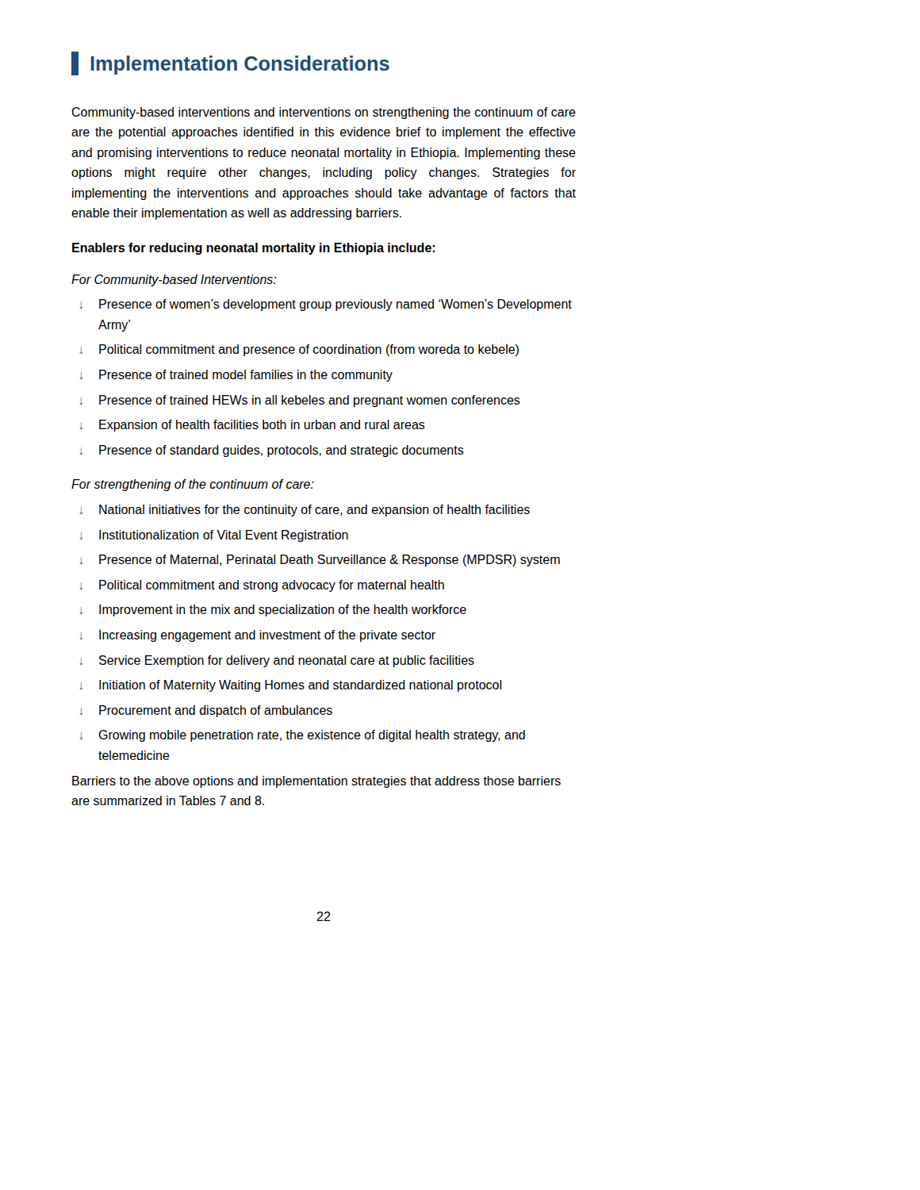Implementation Considerations
Community-based interventions and interventions on strengthening the continuum of care are the potential approaches identified in this evidence brief to implement the effective and promising interventions to reduce neonatal mortality in Ethiopia. Implementing these options might require other changes, including policy changes. Strategies for implementing the interventions and approaches should take advantage of factors that enable their implementation as well as addressing barriers.
Enablers for reducing neonatal mortality in Ethiopia include:
For Community-based Interventions:
Presence of women’s development group previously named ‘Women’s Development Army’
Political commitment and presence of coordination (from woreda to kebele)
Presence of trained model families in the community
Presence of trained HEWs in all kebeles and pregnant women conferences
Expansion of health facilities both in urban and rural areas
Presence of standard guides, protocols, and strategic documents
For strengthening of the continuum of care:
National initiatives for the continuity of care, and expansion of health facilities
Institutionalization of Vital Event Registration
Presence of Maternal, Perinatal Death Surveillance & Response (MPDSR) system
Political commitment and strong advocacy for maternal health
Improvement in the mix and specialization of the health workforce
Increasing engagement and investment of the private sector
Service Exemption for delivery and neonatal care at public facilities
Initiation of Maternity Waiting Homes and standardized national protocol
Procurement and dispatch of ambulances
Growing mobile penetration rate, the existence of digital health strategy, and telemedicine
Barriers to the above options and implementation strategies that address those barriers are summarized in Tables 7 and 8.
22